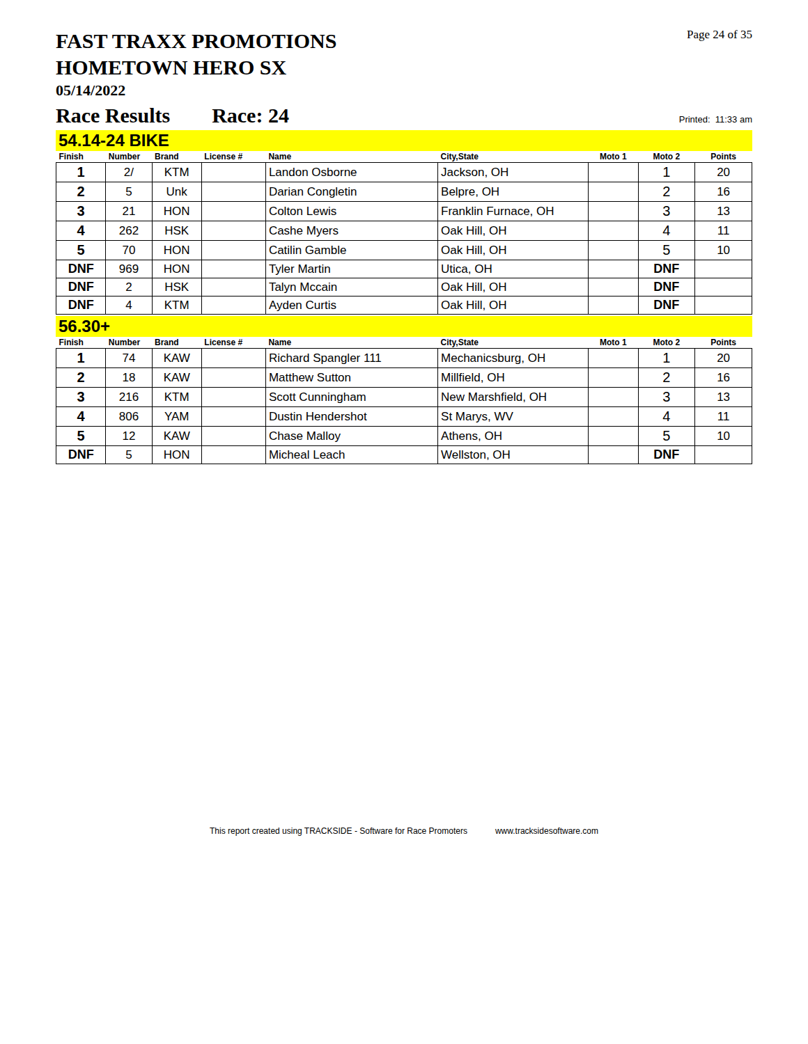Page 24 of 35
FAST TRAXX PROMOTIONS
HOMETOWN HERO SX
05/14/2022
Race Results Race: 24 Printed: 11:33 am
54.14-24 BIKE
| Finish | Number | Brand | License # | Name | City,State | Moto 1 | Moto 2 | Points |
| --- | --- | --- | --- | --- | --- | --- | --- | --- |
| 1 | 2/ | KTM | | Landon Osborne | Jackson, OH | | 1 | 20 |
| 2 | 5 | Unk | | Darian Congletin | Belpre, OH | | 2 | 16 |
| 3 | 21 | HON | | Colton Lewis | Franklin Furnace, OH | | 3 | 13 |
| 4 | 262 | HSK | | Cashe Myers | Oak Hill, OH | | 4 | 11 |
| 5 | 70 | HON | | Catilin Gamble | Oak Hill, OH | | 5 | 10 |
| DNF | 969 | HON | | Tyler Martin | Utica, OH | | DNF | |
| DNF | 2 | HSK | | Talyn Mccain | Oak Hill, OH | | DNF | |
| DNF | 4 | KTM | | Ayden Curtis | Oak Hill, OH | | DNF | |
56.30+
| Finish | Number | Brand | License # | Name | City,State | Moto 1 | Moto 2 | Points |
| --- | --- | --- | --- | --- | --- | --- | --- | --- |
| 1 | 74 | KAW | | Richard Spangler 111 | Mechanicsburg, OH | | 1 | 20 |
| 2 | 18 | KAW | | Matthew Sutton | Millfield, OH | | 2 | 16 |
| 3 | 216 | KTM | | Scott Cunningham | New Marshfield, OH | | 3 | 13 |
| 4 | 806 | YAM | | Dustin Hendershot | St Marys, WV | | 4 | 11 |
| 5 | 12 | KAW | | Chase Malloy | Athens, OH | | 5 | 10 |
| DNF | 5 | HON | | Micheal Leach | Wellston, OH | | DNF | |
This report created using TRACKSIDE - Software for Race Promoterswww.tracksidesoftware.com